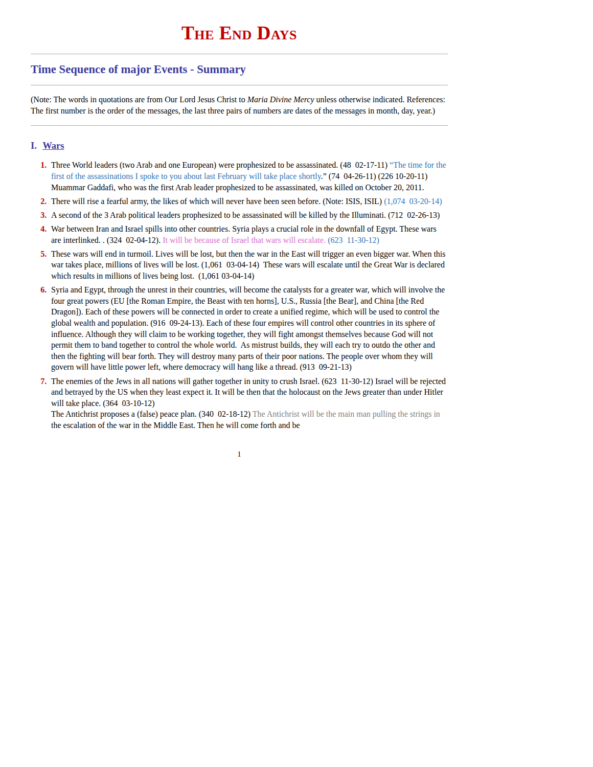The End Days
Time Sequence of major Events - Summary
(Note: The words in quotations are from Our Lord Jesus Christ to Maria Divine Mercy unless otherwise indicated. References: The first number is the order of the messages, the last three pairs of numbers are dates of the messages in month, day, year.)
I. Wars
Three World leaders (two Arab and one European) were prophesized to be assassinated. (48 02-17-11) “The time for the first of the assassinations I spoke to you about last February will take place shortly.” (74 04-26-11) (226 10-20-11) Muammar Gaddafi, who was the first Arab leader prophesized to be assassinated, was killed on October 20, 2011.
There will rise a fearful army, the likes of which will never have been seen before. (Note: ISIS, ISIL) (1,074 03-20-14)
A second of the 3 Arab political leaders prophesized to be assassinated will be killed by the Illuminati. (712 02-26-13)
War between Iran and Israel spills into other countries. Syria plays a crucial role in the downfall of Egypt. These wars are interlinked. . (324 02-04-12). It will be because of Israel that wars will escalate. (623 11-30-12)
These wars will end in turmoil. Lives will be lost, but then the war in the East will trigger an even bigger war. When this war takes place, millions of lives will be lost. (1,061 03-04-14) These wars will escalate until the Great War is declared which results in millions of lives being lost. (1,061 03-04-14)
Syria and Egypt, through the unrest in their countries, will become the catalysts for a greater war, which will involve the four great powers (EU [the Roman Empire, the Beast with ten horns], U.S., Russia [the Bear], and China [the Red Dragon]). Each of these powers will be connected in order to create a unified regime, which will be used to control the global wealth and population. (916 09-24-13). Each of these four empires will control other countries in its sphere of influence. Although they will claim to be working together, they will fight amongst themselves because God will not permit them to band together to control the whole world. As mistrust builds, they will each try to outdo the other and then the fighting will bear forth. They will destroy many parts of their poor nations. The people over whom they will govern will have little power left, where democracy will hang like a thread. (913 09-21-13)
The enemies of the Jews in all nations will gather together in unity to crush Israel. (623 11-30-12) Israel will be rejected and betrayed by the US when they least expect it. It will be then that the holocaust on the Jews greater than under Hitler will take place. (364 03-10-12)
The Antichrist proposes a (false) peace plan. (340 02-18-12) The Antichrist will be the main man pulling the strings in the escalation of the war in the Middle East. Then he will come forth and be
1